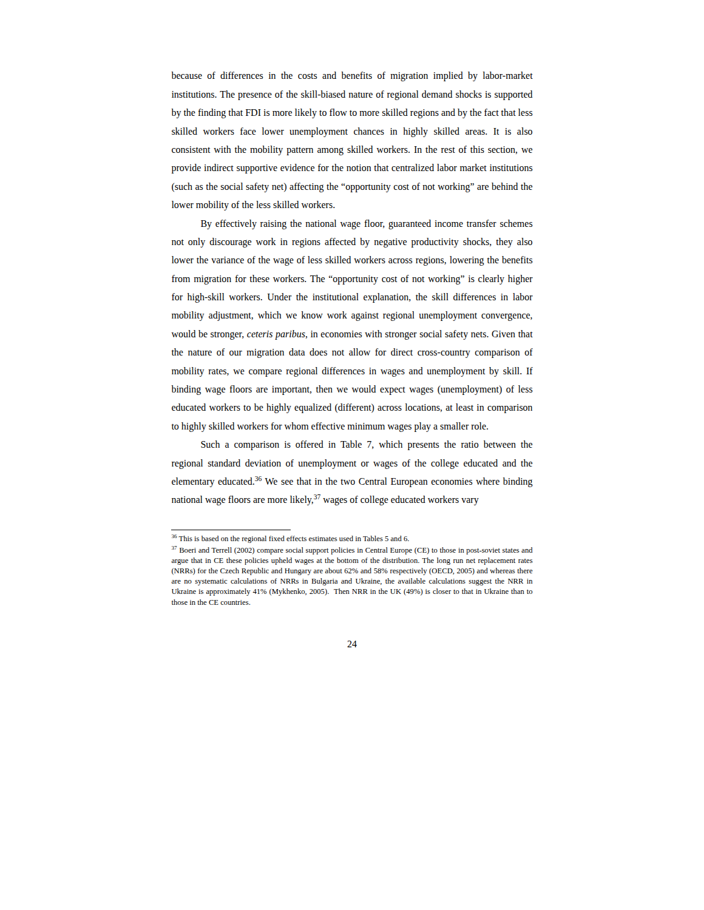because of differences in the costs and benefits of migration implied by labor-market institutions. The presence of the skill-biased nature of regional demand shocks is supported by the finding that FDI is more likely to flow to more skilled regions and by the fact that less skilled workers face lower unemployment chances in highly skilled areas. It is also consistent with the mobility pattern among skilled workers. In the rest of this section, we provide indirect supportive evidence for the notion that centralized labor market institutions (such as the social safety net) affecting the “opportunity cost of not working” are behind the lower mobility of the less skilled workers.
By effectively raising the national wage floor, guaranteed income transfer schemes not only discourage work in regions affected by negative productivity shocks, they also lower the variance of the wage of less skilled workers across regions, lowering the benefits from migration for these workers. The “opportunity cost of not working” is clearly higher for high-skill workers. Under the institutional explanation, the skill differences in labor mobility adjustment, which we know work against regional unemployment convergence, would be stronger, ceteris paribus, in economies with stronger social safety nets. Given that the nature of our migration data does not allow for direct cross-country comparison of mobility rates, we compare regional differences in wages and unemployment by skill. If binding wage floors are important, then we would expect wages (unemployment) of less educated workers to be highly equalized (different) across locations, at least in comparison to highly skilled workers for whom effective minimum wages play a smaller role.
Such a comparison is offered in Table 7, which presents the ratio between the regional standard deviation of unemployment or wages of the college educated and the elementary educated.36 We see that in the two Central European economies where binding national wage floors are more likely,37 wages of college educated workers vary
36 This is based on the regional fixed effects estimates used in Tables 5 and 6.
37 Boeri and Terrell (2002) compare social support policies in Central Europe (CE) to those in post-soviet states and argue that in CE these policies upheld wages at the bottom of the distribution. The long run net replacement rates (NRRs) for the Czech Republic and Hungary are about 62% and 58% respectively (OECD, 2005) and whereas there are no systematic calculations of NRRs in Bulgaria and Ukraine, the available calculations suggest the NRR in Ukraine is approximately 41% (Mykhenko, 2005). Then NRR in the UK (49%) is closer to that in Ukraine than to those in the CE countries.
24